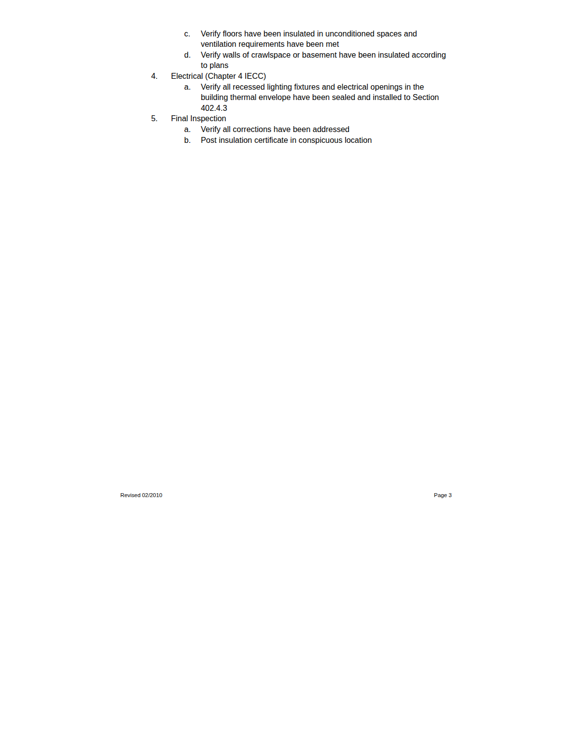c.
Verify floors have been insulated in unconditioned spaces and ventilation requirements have been met
d.
Verify walls of crawlspace or basement have been insulated according to plans
4.
Electrical (Chapter 4 IECC)
a.
Verify all recessed lighting fixtures and electrical openings in the building thermal envelope have been sealed and installed to Section 402.4.3
5.
Final Inspection
a.
Verify all corrections have been addressed
b.
Post insulation certificate in conspicuous location
Revised 02/2010 Page 3